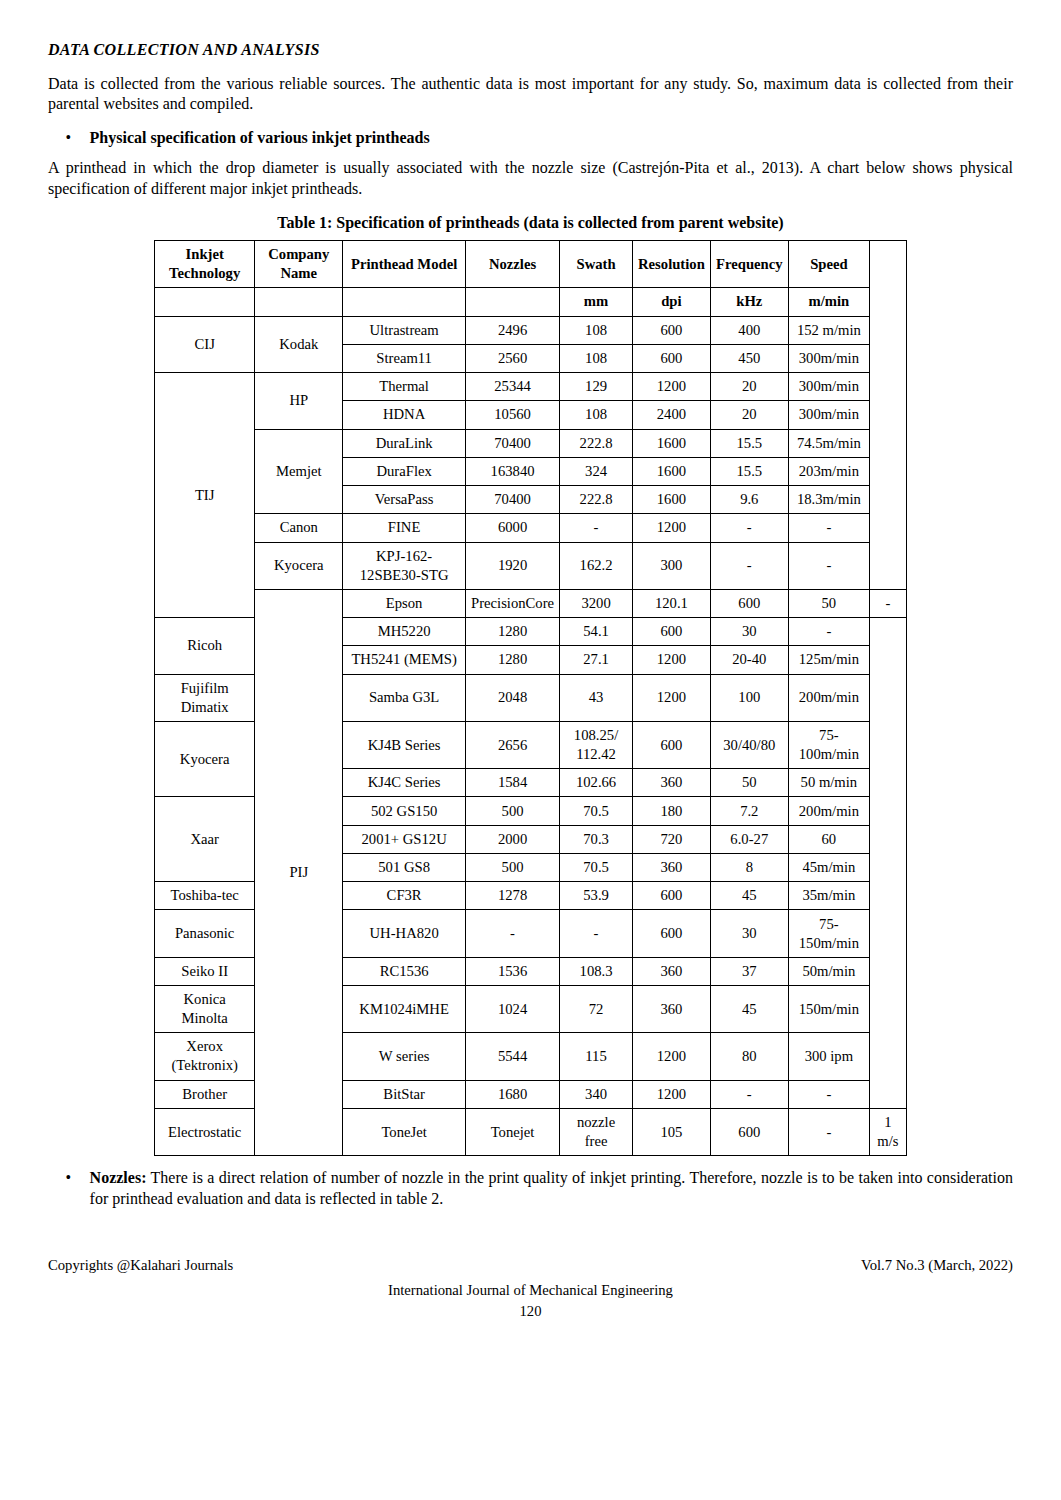Data Collection and Analysis
Data is collected from the various reliable sources. The authentic data is most important for any study. So, maximum data is collected from their parental websites and compiled.
Physical specification of various inkjet printheads
A printhead in which the drop diameter is usually associated with the nozzle size (Castrejón-Pita et al., 2013). A chart below shows physical specification of different major inkjet printheads.
Table 1: Specification of printheads (data is collected from parent website)
| Inkjet Technology | Company Name | Printhead Model | Nozzles | Swath | Resolution | Frequency | Speed |
| --- | --- | --- | --- | --- | --- | --- | --- |
| | | | | mm | dpi | kHz | m/min |
| CIJ | Kodak | Ultrastream | 2496 | 108 | 600 | 400 | 152 m/min |
| Stream11 | 2560 | 108 | 600 | 450 | 300m/min |
| TIJ | HP | Thermal | 25344 | 129 | 1200 | 20 | 300m/min |
| HDNA | 10560 | 108 | 2400 | 20 | 300m/min |
| Memjet | DuraLink | 70400 | 222.8 | 1600 | 15.5 | 74.5m/min |
| DuraFlex | 163840 | 324 | 1600 | 15.5 | 203m/min |
| VersaPass | 70400 | 222.8 | 1600 | 9.6 | 18.3m/min |
| Canon | FINE | 6000 | - | 1200 | - | - |
| Kyocera | KPJ-162-12SBE30-STG | 1920 | 162.2 | 300 | - | - |
| PIJ | Epson | PrecisionCore | 3200 | 120.1 | 600 | 50 | - |
| Ricoh | MH5220 | 1280 | 54.1 | 600 | 30 | - |
| TH5241 (MEMS) | 1280 | 27.1 | 1200 | 20-40 | 125m/min |
| Fujifilm Dimatix | Samba G3L | 2048 | 43 | 1200 | 100 | 200m/min |
| Kyocera | KJ4B Series | 2656 | 108.25/ 112.42 | 600 | 30/40/80 | 75-100m/min |
| KJ4C Series | 1584 | 102.66 | 360 | 50 | 50 m/min |
| Xaar | 502 GS150 | 500 | 70.5 | 180 | 7.2 | 200m/min |
| 2001+ GS12U | 2000 | 70.3 | 720 | 6.0-27 | 60 |
| 501 GS8 | 500 | 70.5 | 360 | 8 | 45m/min |
| Toshiba-tec | CF3R | 1278 | 53.9 | 600 | 45 | 35m/min |
| Panasonic | UH-HA820 | - | - | 600 | 30 | 75-150m/min |
| Seiko II | RC1536 | 1536 | 108.3 | 360 | 37 | 50m/min |
| Konica Minolta | KM1024iMHE | 1024 | 72 | 360 | 45 | 150m/min |
| Xerox (Tektronix) | W series | 5544 | 115 | 1200 | 80 | 300 ipm |
| Brother | BitStar | 1680 | 340 | 1200 | - | - |
| Electrostatic | ToneJet | Tonejet | nozzle free | 105 | 600 | - | 1 m/s |
Nozzles: There is a direct relation of number of nozzle in the print quality of inkjet printing. Therefore, nozzle is to be taken into consideration for printhead evaluation and data is reflected in table 2.
Copyrights @Kalahari Journals Vol.7 No.3 (March, 2022)
International Journal of Mechanical Engineering
120